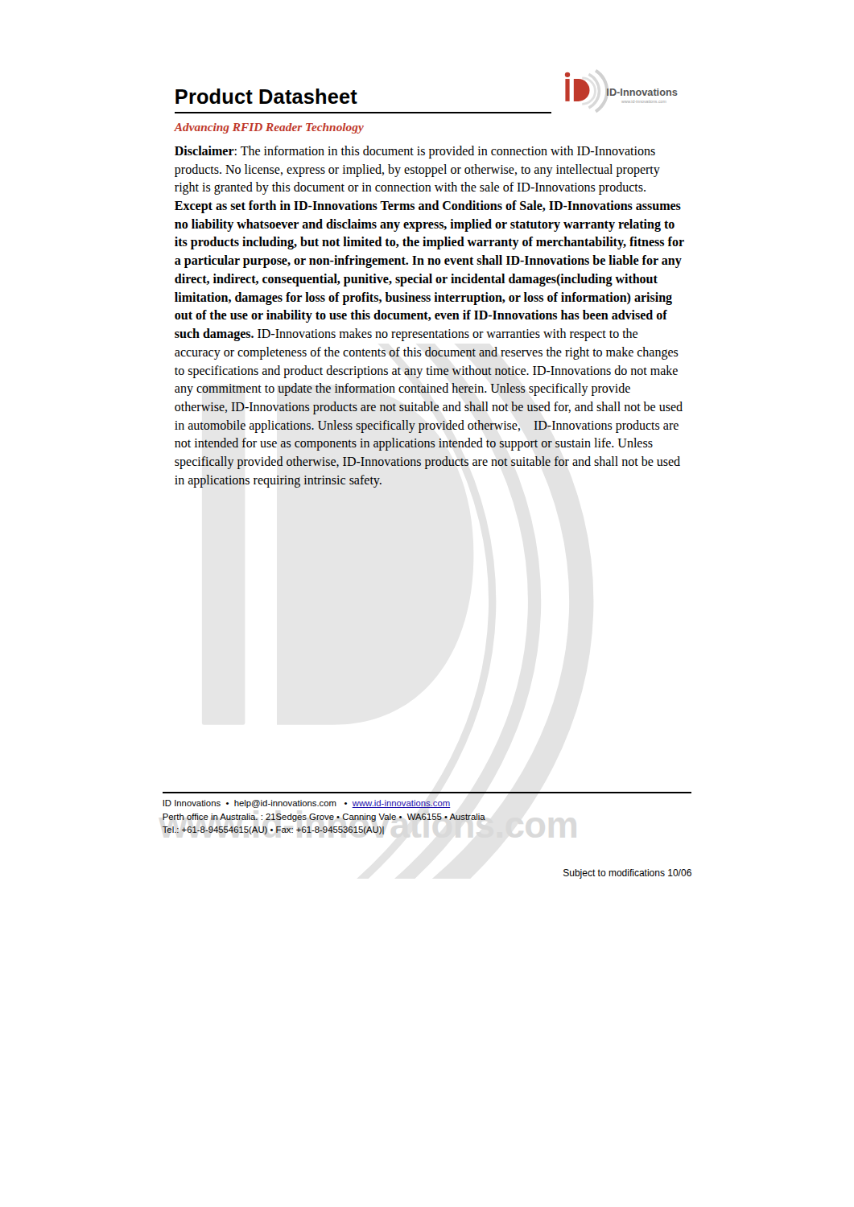Product Datasheet
ID-Innovations www.id-innovations.com
Advancing RFID Reader Technology
Disclaimer: The information in this document is provided in connection with ID-Innovations products. No license, express or implied, by estoppel or otherwise, to any intellectual property right is granted by this document or in connection with the sale of ID-Innovations products. Except as set forth in ID-Innovations Terms and Conditions of Sale, ID-Innovations assumes no liability whatsoever and disclaims any express, implied or statutory warranty relating to its products including, but not limited to, the implied warranty of merchantability, fitness for a particular purpose, or non-infringement. In no event shall ID-Innovations be liable for any direct, indirect, consequential, punitive, special or incidental damages(including without limitation, damages for loss of profits, business interruption, or loss of information) arising out of the use or inability to use this document, even if ID-Innovations has been advised of such damages. ID-Innovations makes no representations or warranties with respect to the accuracy or completeness of the contents of this document and reserves the right to make changes to specifications and product descriptions at any time without notice. ID-Innovations do not make any commitment to update the information contained herein. Unless specifically provide otherwise, ID-Innovations products are not suitable and shall not be used for, and shall not be used in automobile applications. Unless specifically provided otherwise, ID-Innovations products are not intended for use as components in applications intended to support or sustain life. Unless specifically provided otherwise, ID-Innovations products are not suitable for and shall not be used in applications requiring intrinsic safety.
www.id-innovations.com
ID Innovations • help@id-innovations.com • www.id-innovations.com
Perth office in Australia. : 21Sedges Grove • Canning Vale • WA6155 • Australia
Tel.: +61-8-94554615(AU) • Fax: +61-8-94553615(AU)|
Subject to modifications 10/06